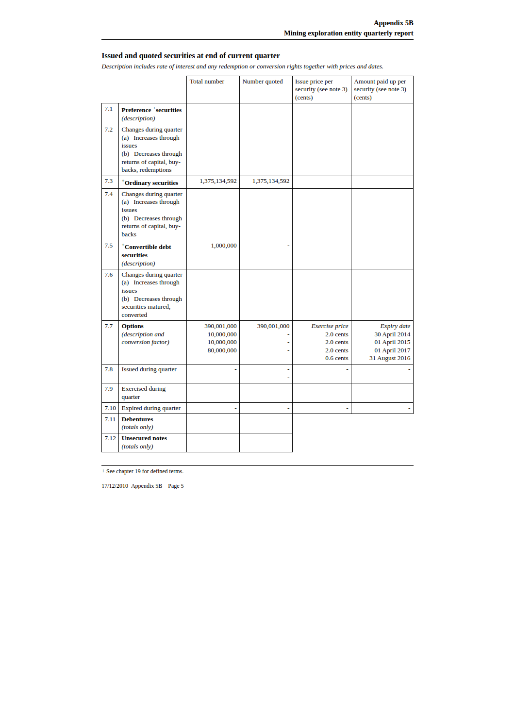Appendix 5B
Mining exploration entity quarterly report
Issued and quoted securities at end of current quarter
Description includes rate of interest and any redemption or conversion rights together with prices and dates.
| | | Total number | Number quoted | Issue price per security (see note 3) (cents) | Amount paid up per security (see note 3) (cents) |
| --- | --- | --- | --- | --- | --- |
| 7.1 | Preference + securities (description) | | | | |
| 7.2 | Changes during quarter (a) Increases through issues (b) Decreases through returns of capital, buy-backs, redemptions | | | | |
| 7.3 | + Ordinary securities | 1,375,134,592 | 1,375,134,592 | | |
| 7.4 | Changes during quarter (a) Increases through issues (b) Decreases through returns of capital, buy-backs | | | | |
| 7.5 | + Convertible debt securities (description) | 1,000,000 | - | | |
| 7.6 | Changes during quarter (a) Increases through issues (b) Decreases through securities matured, converted | | | | |
| 7.7 | Options (description and conversion factor) | 390,001,000 10,000,000 10,000,000 80,000,000 | 390,001,000 - - - | Exercise price 2.0 cents 2.0 cents 2.0 cents 0.6 cents | Expiry date 30 April 2014 01 April 2015 01 April 2017 31 August 2016 |
| 7.8 | Issued during quarter | - | - - | - | - |
| 7.9 | Exercised during quarter | - | - | - | - |
| 7.10 | Expired during quarter | - | - | - | - |
| 7.11 | Debentures (totals only) | | | | |
| 7.12 | Unsecured notes (totals only) | | | | |
+ See chapter 19 for defined terms.
17/12/2010 Appendix 5B Page 5